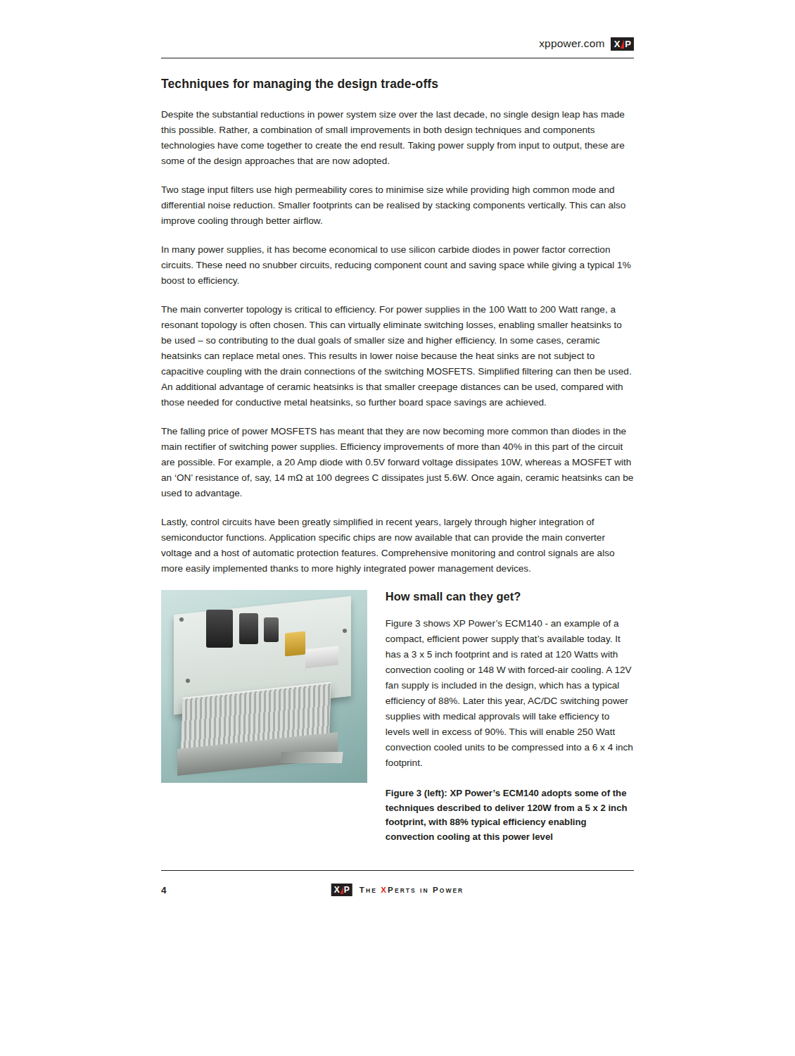xppower.com X P
Techniques for managing the design trade-offs
Despite the substantial reductions in power system size over the last decade, no single design leap has made this possible. Rather, a combination of small improvements in both design techniques and components technologies have come together to create the end result. Taking power supply from input to output, these are some of the design approaches that are now adopted.
Two stage input filters use high permeability cores to minimise size while providing high common mode and differential noise reduction. Smaller footprints can be realised by stacking components vertically. This can also improve cooling through better airflow.
In many power supplies, it has become economical to use silicon carbide diodes in power factor correction circuits. These need no snubber circuits, reducing component count and saving space while giving a typical 1% boost to efficiency.
The main converter topology is critical to efficiency. For power supplies in the 100 Watt to 200 Watt range, a resonant topology is often chosen. This can virtually eliminate switching losses, enabling smaller heatsinks to be used – so contributing to the dual goals of smaller size and higher efficiency. In some cases, ceramic heatsinks can replace metal ones. This results in lower noise because the heat sinks are not subject to capacitive coupling with the drain connections of the switching MOSFETS. Simplified filtering can then be used. An additional advantage of ceramic heatsinks is that smaller creepage distances can be used, compared with those needed for conductive metal heatsinks, so further board space savings are achieved.
The falling price of power MOSFETS has meant that they are now becoming more common than diodes in the main rectifier of switching power supplies. Efficiency improvements of more than 40% in this part of the circuit are possible. For example, a 20 Amp diode with 0.5V forward voltage dissipates 10W, whereas a MOSFET with an ‘ON’ resistance of, say, 14 mΩ at 100 degrees C dissipates just 5.6W. Once again, ceramic heatsinks can be used to advantage.
Lastly, control circuits have been greatly simplified in recent years, largely through higher integration of semiconductor functions. Application specific chips are now available that can provide the main converter voltage and a host of automatic protection features. Comprehensive monitoring and control signals are also more easily implemented thanks to more highly integrated power management devices.
How small can they get?
Figure 3 shows XP Power’s ECM140 - an example of a compact, efficient power supply that’s available today. It has a 3 x 5 inch footprint and is rated at 120 Watts with convection cooling or 148 W with forced-air cooling. A 12V fan supply is included in the design, which has a typical efficiency of 88%. Later this year, AC/DC switching power supplies with medical approvals will take efficiency to levels well in excess of 90%. This will enable 250 Watt convection cooled units to be compressed into a 6 x 4 inch footprint.
Figure 3 (left): XP Power’s ECM140 adopts some of the techniques described to deliver 120W from a 5 x 2 inch footprint, with 88% typical efficiency enabling convection cooling at this power level
4
X P THE XPERTS IN POWER